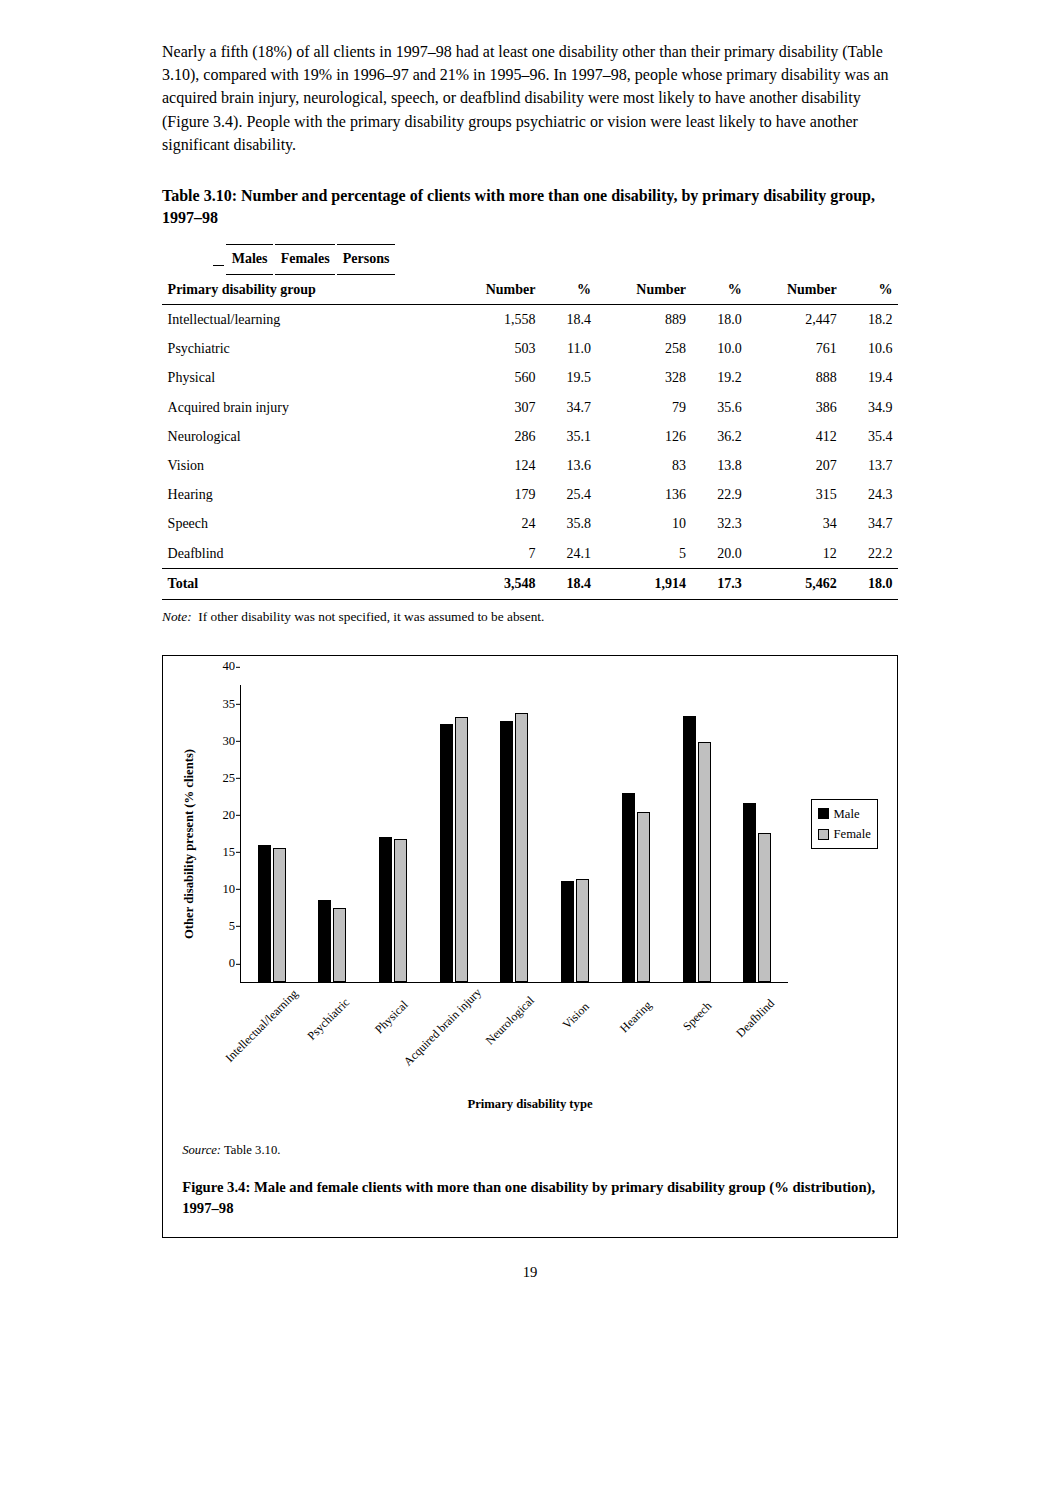Nearly a fifth (18%) of all clients in 1997–98 had at least one disability other than their primary disability (Table 3.10), compared with 19% in 1996–97 and 21% in 1995–96. In 1997–98, people whose primary disability was an acquired brain injury, neurological, speech, or deafblind disability were most likely to have another disability (Figure 3.4). People with the primary disability groups psychiatric or vision were least likely to have another significant disability.
Table 3.10: Number and percentage of clients with more than one disability, by primary disability group, 1997–98
| | Males | Females | Persons |
| --- | --- | --- | --- |
| Primary disability group | Number | % | Number | % | Number | % |
| Intellectual/learning | 1,558 | 18.4 | 889 | 18.0 | 2,447 | 18.2 |
| Psychiatric | 503 | 11.0 | 258 | 10.0 | 761 | 10.6 |
| Physical | 560 | 19.5 | 328 | 19.2 | 888 | 19.4 |
| Acquired brain injury | 307 | 34.7 | 79 | 35.6 | 386 | 34.9 |
| Neurological | 286 | 35.1 | 126 | 36.2 | 412 | 35.4 |
| Vision | 124 | 13.6 | 83 | 13.8 | 207 | 13.7 |
| Hearing | 179 | 25.4 | 136 | 22.9 | 315 | 24.3 |
| Speech | 24 | 35.8 | 10 | 32.3 | 34 | 34.7 |
| Deafblind | 7 | 24.1 | 5 | 20.0 | 12 | 22.2 |
| Total | 3,548 | 18.4 | 1,914 | 17.3 | 5,462 | 18.0 |
Note: If other disability was not specified, it was assumed to be absent.
Other disability present (% clients)
40
35
30
25
20
15
10
5
0
Intellectual/learning
Psychiatric
Physical
Acquired brain injury
Neurological
Vision
Hearing
Speech
Deafblind
Male
Female
Primary disability type
Source: Table 3.10.
Figure 3.4: Male and female clients with more than one disability by primary disability group (% distribution), 1997–98
19